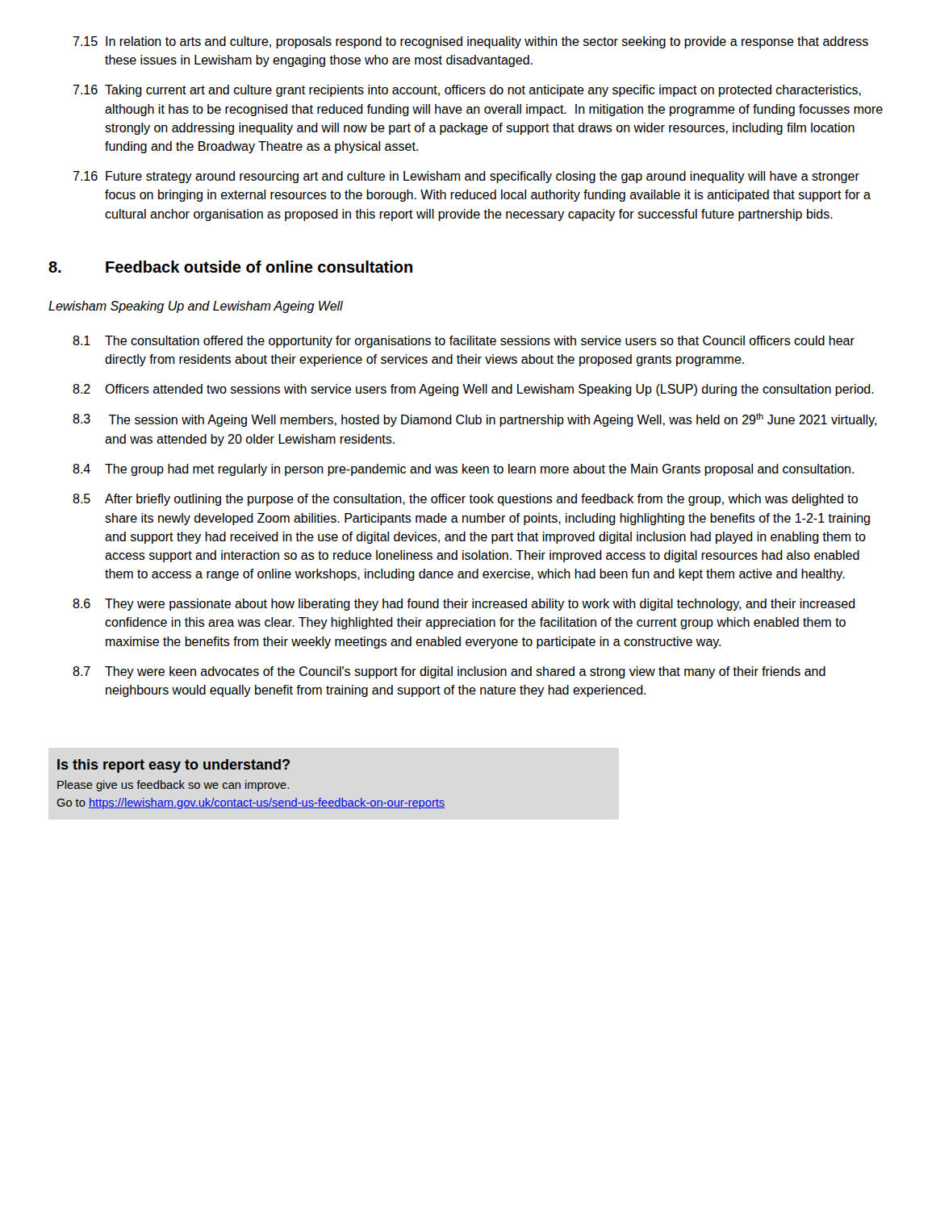7.15
In relation to arts and culture, proposals respond to recognised inequality within the sector seeking to provide a response that address these issues in Lewisham by engaging those who are most disadvantaged.
7.16
Taking current art and culture grant recipients into account, officers do not anticipate any specific impact on protected characteristics, although it has to be recognised that reduced funding will have an overall impact. In mitigation the programme of funding focusses more strongly on addressing inequality and will now be part of a package of support that draws on wider resources, including film location funding and the Broadway Theatre as a physical asset.
7.16
Future strategy around resourcing art and culture in Lewisham and specifically closing the gap around inequality will have a stronger focus on bringing in external resources to the borough. With reduced local authority funding available it is anticipated that support for a cultural anchor organisation as proposed in this report will provide the necessary capacity for successful future partnership bids.
8. Feedback outside of online consultation
Lewisham Speaking Up and Lewisham Ageing Well
8.1
The consultation offered the opportunity for organisations to facilitate sessions with service users so that Council officers could hear directly from residents about their experience of services and their views about the proposed grants programme.
8.2
Officers attended two sessions with service users from Ageing Well and Lewisham Speaking Up (LSUP) during the consultation period.
8.3
The session with Ageing Well members, hosted by Diamond Club in partnership with Ageing Well, was held on 29th June 2021 virtually, and was attended by 20 older Lewisham residents.
8.4
The group had met regularly in person pre-pandemic and was keen to learn more about the Main Grants proposal and consultation.
8.5
After briefly outlining the purpose of the consultation, the officer took questions and feedback from the group, which was delighted to share its newly developed Zoom abilities. Participants made a number of points, including highlighting the benefits of the 1-2-1 training and support they had received in the use of digital devices, and the part that improved digital inclusion had played in enabling them to access support and interaction so as to reduce loneliness and isolation. Their improved access to digital resources had also enabled them to access a range of online workshops, including dance and exercise, which had been fun and kept them active and healthy.
8.6
They were passionate about how liberating they had found their increased ability to work with digital technology, and their increased confidence in this area was clear. They highlighted their appreciation for the facilitation of the current group which enabled them to maximise the benefits from their weekly meetings and enabled everyone to participate in a constructive way.
8.7
They were keen advocates of the Council's support for digital inclusion and shared a strong view that many of their friends and neighbours would equally benefit from training and support of the nature they had experienced.
Is this report easy to understand?
Please give us feedback so we can improve.
Go to https://lewisham.gov.uk/contact-us/send-us-feedback-on-our-reports